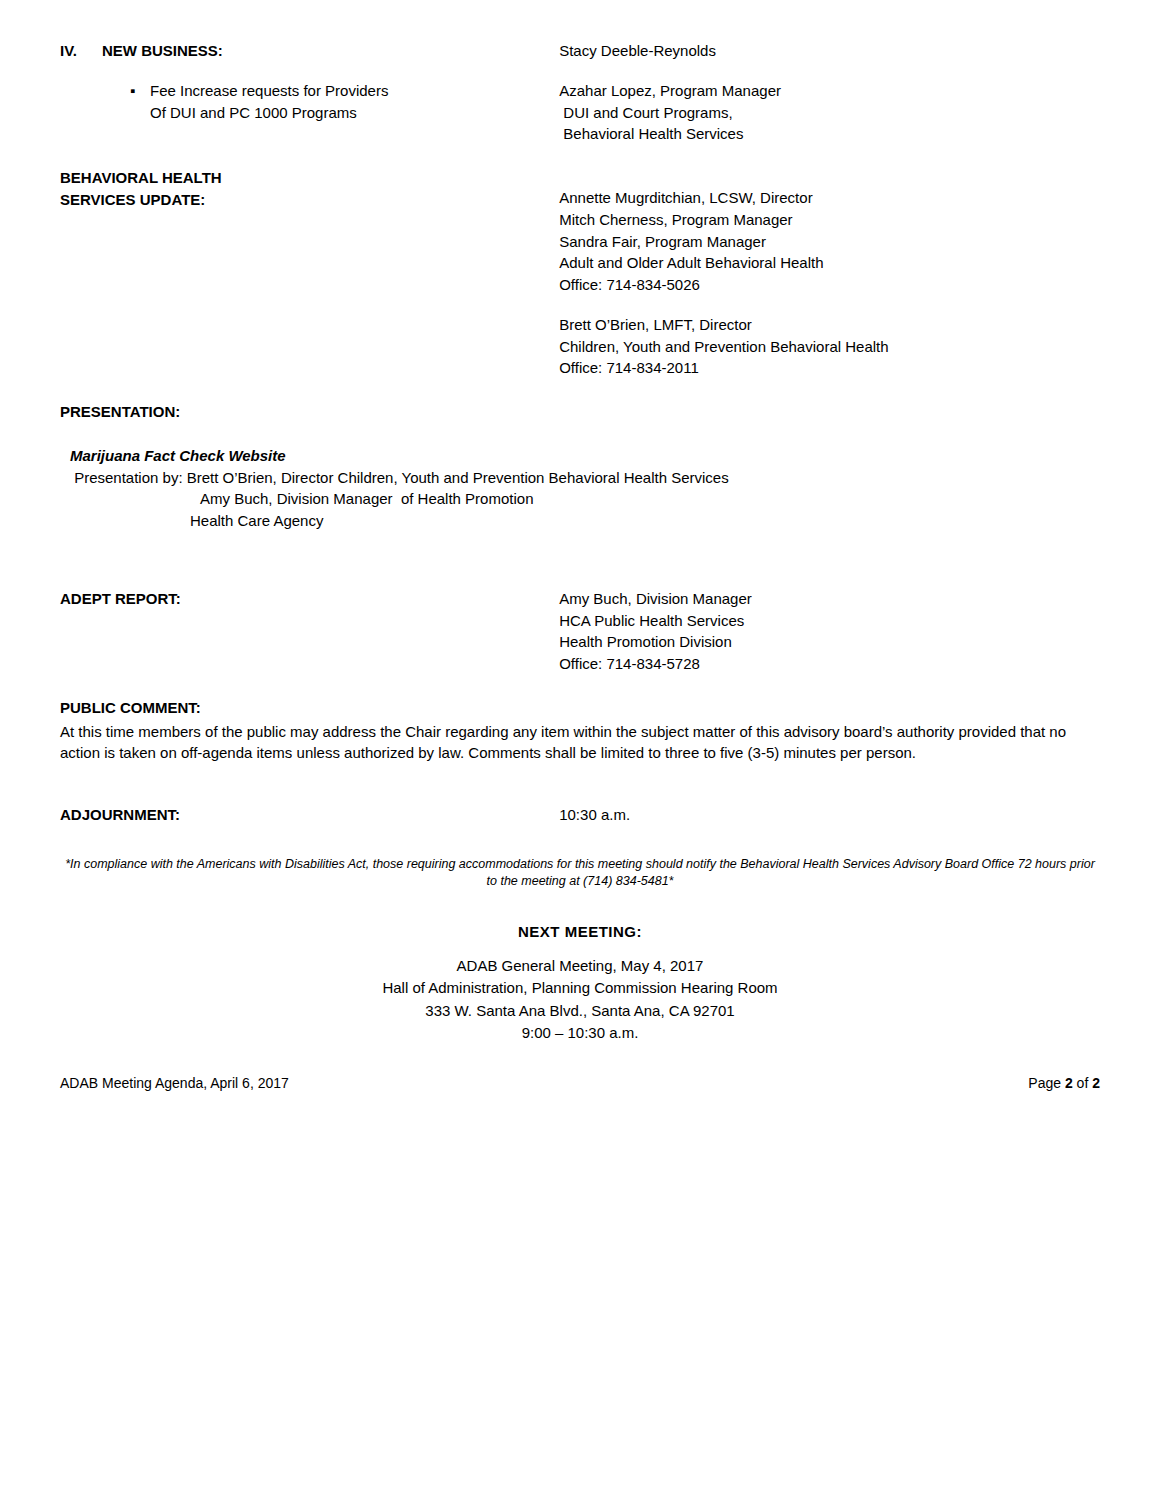IV. NEW BUSINESS:
Stacy Deeble-Reynolds
Fee Increase requests for Providers
Of DUI and PC 1000 Programs
Azahar Lopez, Program Manager
DUI and Court Programs,
Behavioral Health Services
BEHAVIORAL HEALTH
SERVICES UPDATE:
Annette Mugrditchian, LCSW, Director
Mitch Cherness, Program Manager
Sandra Fair, Program Manager
Adult and Older Adult Behavioral Health
Office: 714-834-5026
Brett O’Brien, LMFT, Director
Children, Youth and Prevention Behavioral Health
Office: 714-834-2011
PRESENTATION:
Marijuana Fact Check Website
Presentation by: Brett O’Brien, Director Children, Youth and Prevention Behavioral Health Services
Amy Buch, Division Manager of Health Promotion
Health Care Agency
ADEPT REPORT:
Amy Buch, Division Manager
HCA Public Health Services
Health Promotion Division
Office: 714-834-5728
PUBLIC COMMENT:
At this time members of the public may address the Chair regarding any item within the subject matter of this advisory board’s authority provided that no action is taken on off-agenda items unless authorized by law. Comments shall be limited to three to five (3-5) minutes per person.
ADJOURNMENT:
10:30 a.m.
*In compliance with the Americans with Disabilities Act, those requiring accommodations for this meeting should notify the Behavioral Health Services Advisory Board Office 72 hours prior to the meeting at (714) 834-5481*
NEXT MEETING:
ADAB General Meeting, May 4, 2017
Hall of Administration, Planning Commission Hearing Room
333 W. Santa Ana Blvd., Santa Ana, CA 92701
9:00 – 10:30 a.m.
ADAB Meeting Agenda, April 6, 2017
Page 2 of 2